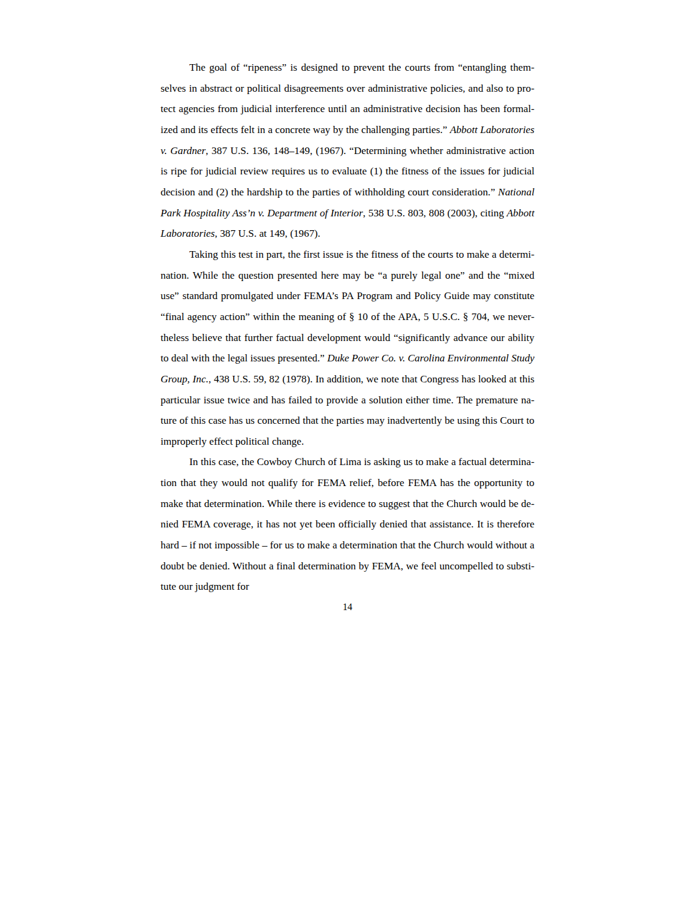The goal of “ripeness” is designed to prevent the courts from “entangling themselves in abstract or political disagreements over administrative policies, and also to protect agencies from judicial interference until an administrative decision has been formalized and its effects felt in a concrete way by the challenging parties.” Abbott Laboratories v. Gardner, 387 U.S. 136, 148–149, (1967). “Determining whether administrative action is ripe for judicial review requires us to evaluate (1) the fitness of the issues for judicial decision and (2) the hardship to the parties of withholding court consideration.” National Park Hospitality Ass’n v. Department of Interior, 538 U.S. 803, 808 (2003), citing Abbott Laboratories, 387 U.S. at 149, (1967).
Taking this test in part, the first issue is the fitness of the courts to make a determination. While the question presented here may be “a purely legal one” and the “mixed use” standard promulgated under FEMA’s PA Program and Policy Guide may constitute “final agency action” within the meaning of § 10 of the APA, 5 U.S.C. § 704, we nevertheless believe that further factual development would “significantly advance our ability to deal with the legal issues presented.” Duke Power Co. v. Carolina Environmental Study Group, Inc., 438 U.S. 59, 82 (1978). In addition, we note that Congress has looked at this particular issue twice and has failed to provide a solution either time. The premature nature of this case has us concerned that the parties may inadvertently be using this Court to improperly effect political change.
In this case, the Cowboy Church of Lima is asking us to make a factual determination that they would not qualify for FEMA relief, before FEMA has the opportunity to make that determination. While there is evidence to suggest that the Church would be denied FEMA coverage, it has not yet been officially denied that assistance. It is therefore hard – if not impossible – for us to make a determination that the Church would without a doubt be denied. Without a final determination by FEMA, we feel uncompelled to substitute our judgment for
14